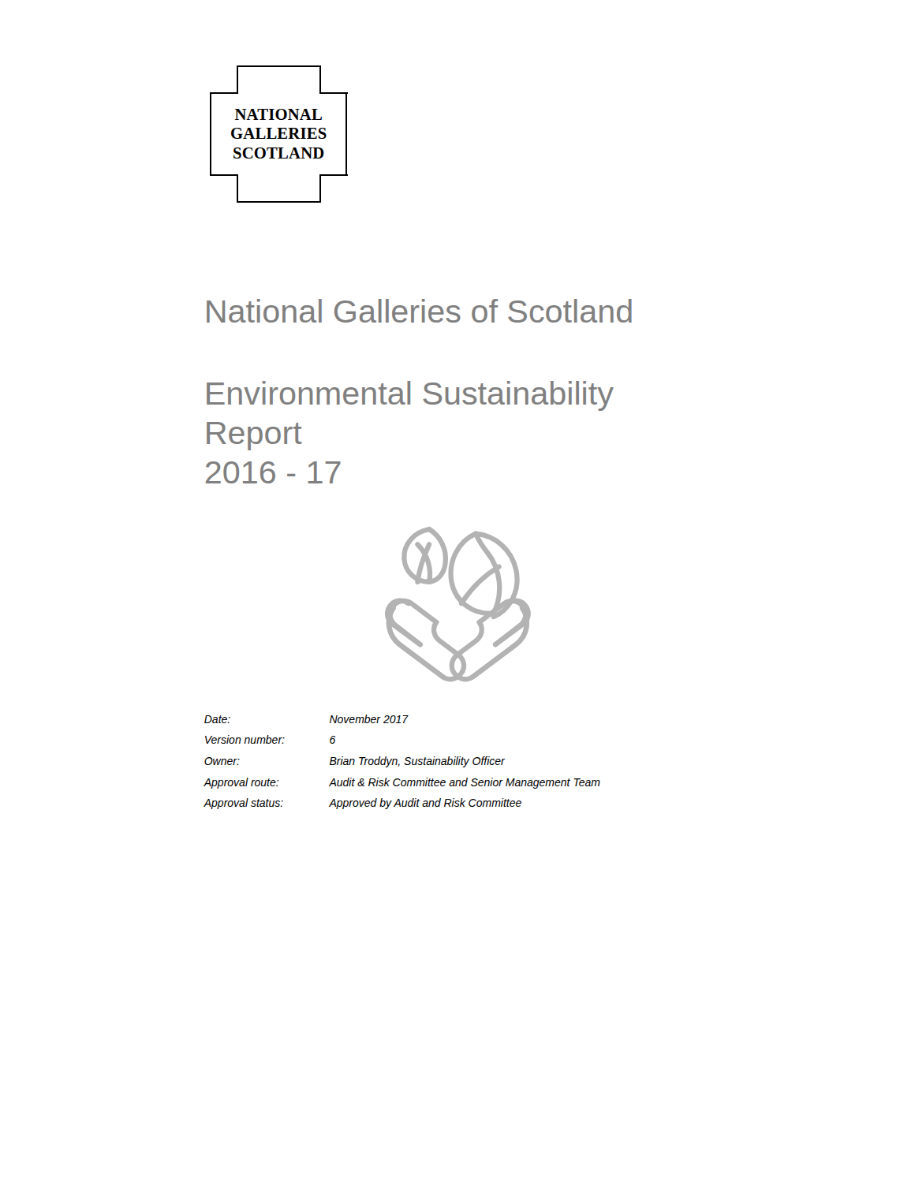NATIONAL
GALLERIES
SCOTLAND
National Galleries of Scotland
Environmental Sustainability Report
2016 - 17
| Date: | November 2017 |
| Version number: | 6 |
| Owner: | Brian Troddyn, Sustainability Officer |
| Approval route: | Audit & Risk Committee and Senior Management Team |
| Approval status: | Approved by Audit and Risk Committee |